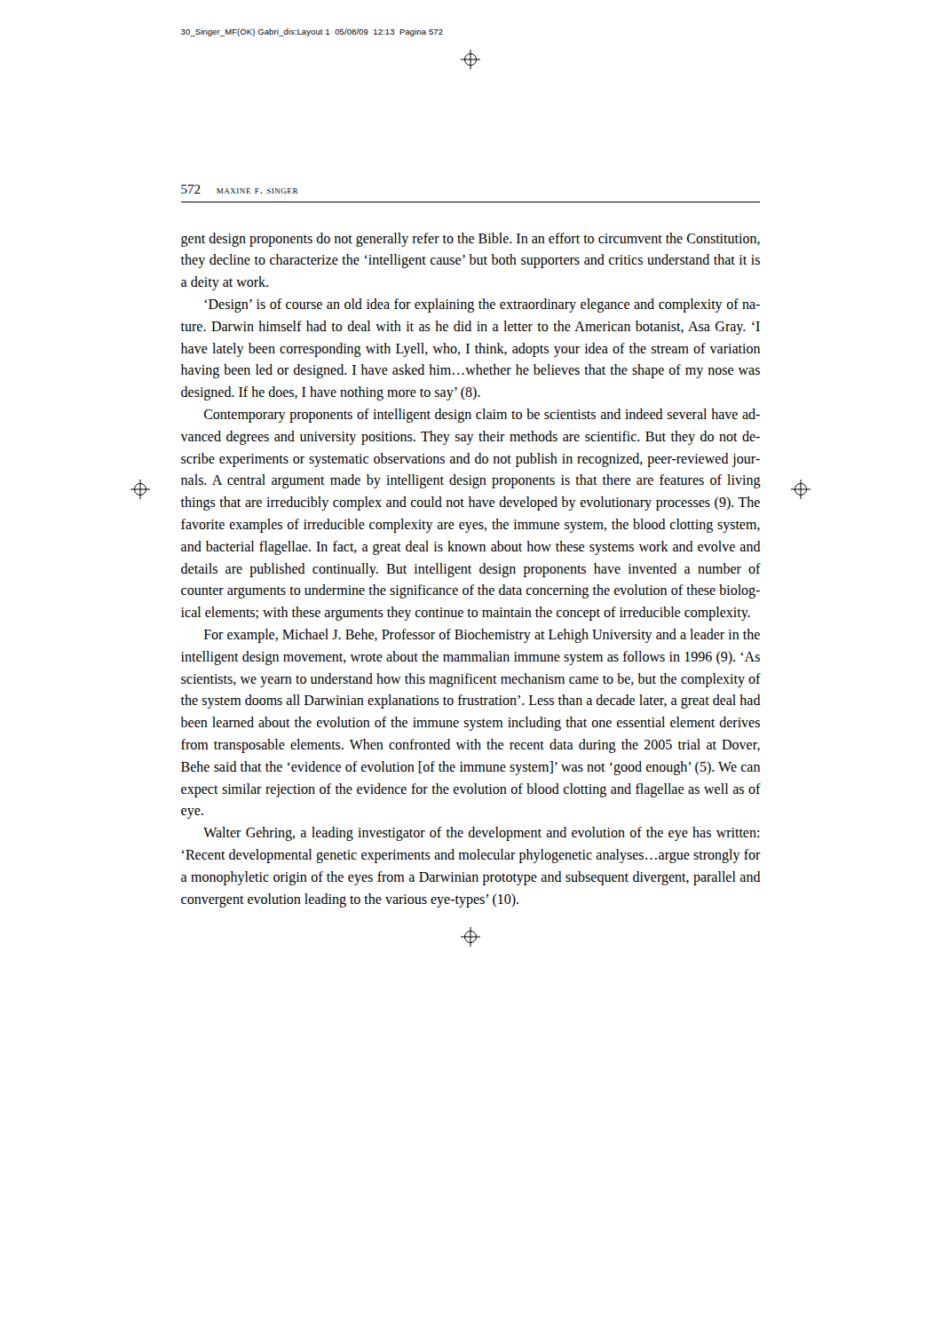30_Singer_MF(OK) Gabri_dis:Layout 1 05/08/09 12:13 Pagina 572
572 maxine f. singer
gent design proponents do not generally refer to the Bible. In an effort to circumvent the Constitution, they decline to characterize the ‘intelligent cause’ but both supporters and critics understand that it is a deity at work.
‘Design’ is of course an old idea for explaining the extraordinary elegance and complexity of nature. Darwin himself had to deal with it as he did in a letter to the American botanist, Asa Gray. ‘I have lately been corresponding with Lyell, who, I think, adopts your idea of the stream of variation having been led or designed. I have asked him…whether he believes that the shape of my nose was designed. If he does, I have nothing more to say’ (8).
Contemporary proponents of intelligent design claim to be scientists and indeed several have advanced degrees and university positions. They say their methods are scientific. But they do not describe experiments or systematic observations and do not publish in recognized, peer-reviewed journals. A central argument made by intelligent design proponents is that there are features of living things that are irreducibly complex and could not have developed by evolutionary processes (9). The favorite examples of irreducible complexity are eyes, the immune system, the blood clotting system, and bacterial flagellae. In fact, a great deal is known about how these systems work and evolve and details are published continually. But intelligent design proponents have invented a number of counter arguments to undermine the significance of the data concerning the evolution of these biological elements; with these arguments they continue to maintain the concept of irreducible complexity.
For example, Michael J. Behe, Professor of Biochemistry at Lehigh University and a leader in the intelligent design movement, wrote about the mammalian immune system as follows in 1996 (9). ‘As scientists, we yearn to understand how this magnificent mechanism came to be, but the complexity of the system dooms all Darwinian explanations to frustration’. Less than a decade later, a great deal had been learned about the evolution of the immune system including that one essential element derives from transposable elements. When confronted with the recent data during the 2005 trial at Dover, Behe said that the ‘evidence of evolution [of the immune system]’ was not ‘good enough’ (5). We can expect similar rejection of the evidence for the evolution of blood clotting and flagellae as well as of eye.
Walter Gehring, a leading investigator of the development and evolution of the eye has written: ‘Recent developmental genetic experiments and molecular phylogenetic analyses…argue strongly for a monophyletic origin of the eyes from a Darwinian prototype and subsequent divergent, parallel and convergent evolution leading to the various eye-types’ (10).